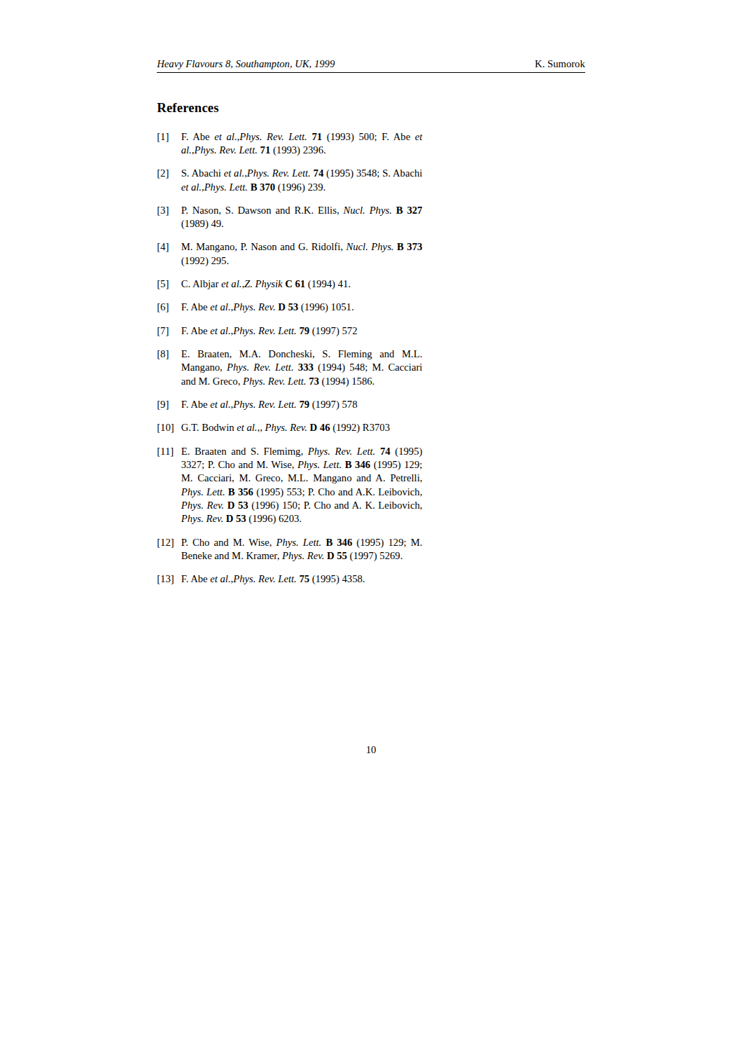Heavy Flavours 8, Southampton, UK, 1999 K. Sumorok
References
[1] F. Abe et al.,Phys. Rev. Lett. 71 (1993) 500; F. Abe et al.,Phys. Rev. Lett. 71 (1993) 2396.
[2] S. Abachi et al.,Phys. Rev. Lett. 74 (1995) 3548; S. Abachi et al.,Phys. Lett. B 370 (1996) 239.
[3] P. Nason, S. Dawson and R.K. Ellis, Nucl. Phys. B 327 (1989) 49.
[4] M. Mangano, P. Nason and G. Ridolfi, Nucl. Phys. B 373 (1992) 295.
[5] C. Albjar et al.,Z. Physik C 61 (1994) 41.
[6] F. Abe et al.,Phys. Rev. D 53 (1996) 1051.
[7] F. Abe et al.,Phys. Rev. Lett. 79 (1997) 572
[8] E. Braaten, M.A. Doncheski, S. Fleming and M.L. Mangano, Phys. Rev. Lett. 333 (1994) 548; M. Cacciari and M. Greco, Phys. Rev. Lett. 73 (1994) 1586.
[9] F. Abe et al.,Phys. Rev. Lett. 79 (1997) 578
[10] G.T. Bodwin et al.,, Phys. Rev. D 46 (1992) R3703
[11] E. Braaten and S. Flemimg, Phys. Rev. Lett. 74 (1995) 3327; P. Cho and M. Wise, Phys. Lett. B 346 (1995) 129; M. Cacciari, M. Greco, M.L. Mangano and A. Petrelli, Phys. Lett. B 356 (1995) 553; P. Cho and A.K. Leibovich, Phys. Rev. D 53 (1996) 150; P. Cho and A. K. Leibovich, Phys. Rev. D 53 (1996) 6203.
[12] P. Cho and M. Wise, Phys. Lett. B 346 (1995) 129; M. Beneke and M. Kramer, Phys. Rev. D 55 (1997) 5269.
[13] F. Abe et al.,Phys. Rev. Lett. 75 (1995) 4358.
10